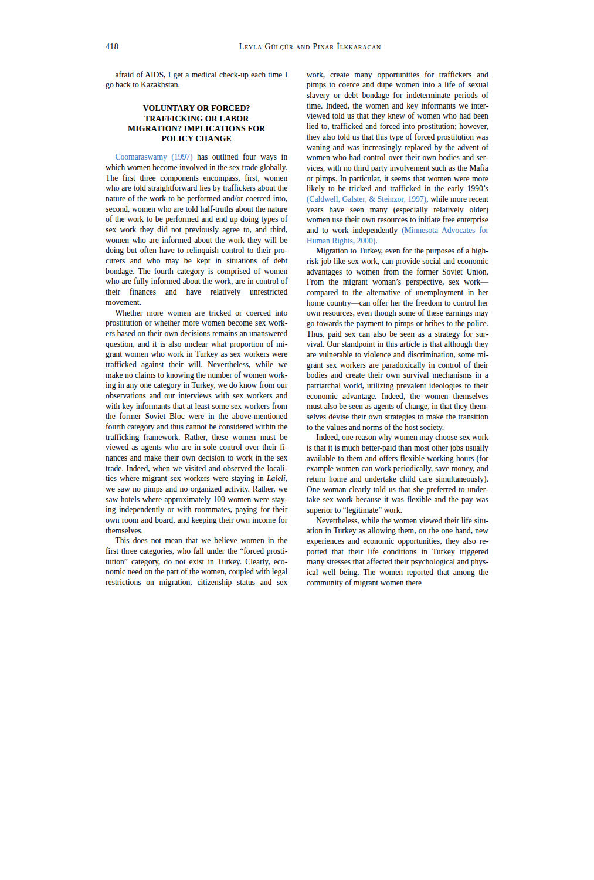418
Leyla Gülçür and Pinar İlkkaracan
afraid of AIDS, I get a medical check-up each time I go back to Kazakhstan.
Voluntary or Forced?
Trafficking or Labor
Migration? Implications for
Policy Change
Coomaraswamy (1997) has outlined four ways in which women become involved in the sex trade globally. The first three components encompass, first, women who are told straightforward lies by traffickers about the nature of the work to be performed and/or coerced into, second, women who are told half-truths about the nature of the work to be performed and end up doing types of sex work they did not previously agree to, and third, women who are informed about the work they will be doing but often have to relinquish control to their procurers and who may be kept in situations of debt bondage. The fourth category is comprised of women who are fully informed about the work, are in control of their finances and have relatively unrestricted movement.
Whether more women are tricked or coerced into prostitution or whether more women become sex workers based on their own decisions remains an unanswered question, and it is also unclear what proportion of migrant women who work in Turkey as sex workers were trafficked against their will. Nevertheless, while we make no claims to knowing the number of women working in any one category in Turkey, we do know from our observations and our interviews with sex workers and with key informants that at least some sex workers from the former Soviet Bloc were in the above-mentioned fourth category and thus cannot be considered within the trafficking framework. Rather, these women must be viewed as agents who are in sole control over their finances and make their own decision to work in the sex trade. Indeed, when we visited and observed the localities where migrant sex workers were staying in Laleli, we saw no pimps and no organized activity. Rather, we saw hotels where approximately 100 women were staying independently or with roommates, paying for their own room and board, and keeping their own income for themselves.
This does not mean that we believe women in the first three categories, who fall under the “forced prostitution” category, do not exist in Turkey. Clearly, economic need on the part of the women, coupled with legal restrictions on migration, citizenship status and sex work, create many opportunities for traffickers and pimps to coerce and dupe women into a life of sexual slavery or debt bondage for indeterminate periods of time. Indeed, the women and key informants we interviewed told us that they knew of women who had been lied to, trafficked and forced into prostitution; however, they also told us that this type of forced prostitution was waning and was increasingly replaced by the advent of women who had control over their own bodies and services, with no third party involvement such as the Mafia or pimps. In particular, it seems that women were more likely to be tricked and trafficked in the early 1990’s (Caldwell, Galster, & Steinzor, 1997), while more recent years have seen many (especially relatively older) women use their own resources to initiate free enterprise and to work independently (Minnesota Advocates for Human Rights, 2000).
Migration to Turkey, even for the purposes of a high-risk job like sex work, can provide social and economic advantages to women from the former Soviet Union. From the migrant woman’s perspective, sex work—compared to the alternative of unemployment in her home country—can offer her the freedom to control her own resources, even though some of these earnings may go towards the payment to pimps or bribes to the police. Thus, paid sex can also be seen as a strategy for survival. Our standpoint in this article is that although they are vulnerable to violence and discrimination, some migrant sex workers are paradoxically in control of their bodies and create their own survival mechanisms in a patriarchal world, utilizing prevalent ideologies to their economic advantage. Indeed, the women themselves must also be seen as agents of change, in that they themselves devise their own strategies to make the transition to the values and norms of the host society.
Indeed, one reason why women may choose sex work is that it is much better-paid than most other jobs usually available to them and offers flexible working hours (for example women can work periodically, save money, and return home and undertake child care simultaneously). One woman clearly told us that she preferred to undertake sex work because it was flexible and the pay was superior to “legitimate” work.
Nevertheless, while the women viewed their life situation in Turkey as allowing them, on the one hand, new experiences and economic opportunities, they also reported that their life conditions in Turkey triggered many stresses that affected their psychological and physical well being. The women reported that among the community of migrant women there